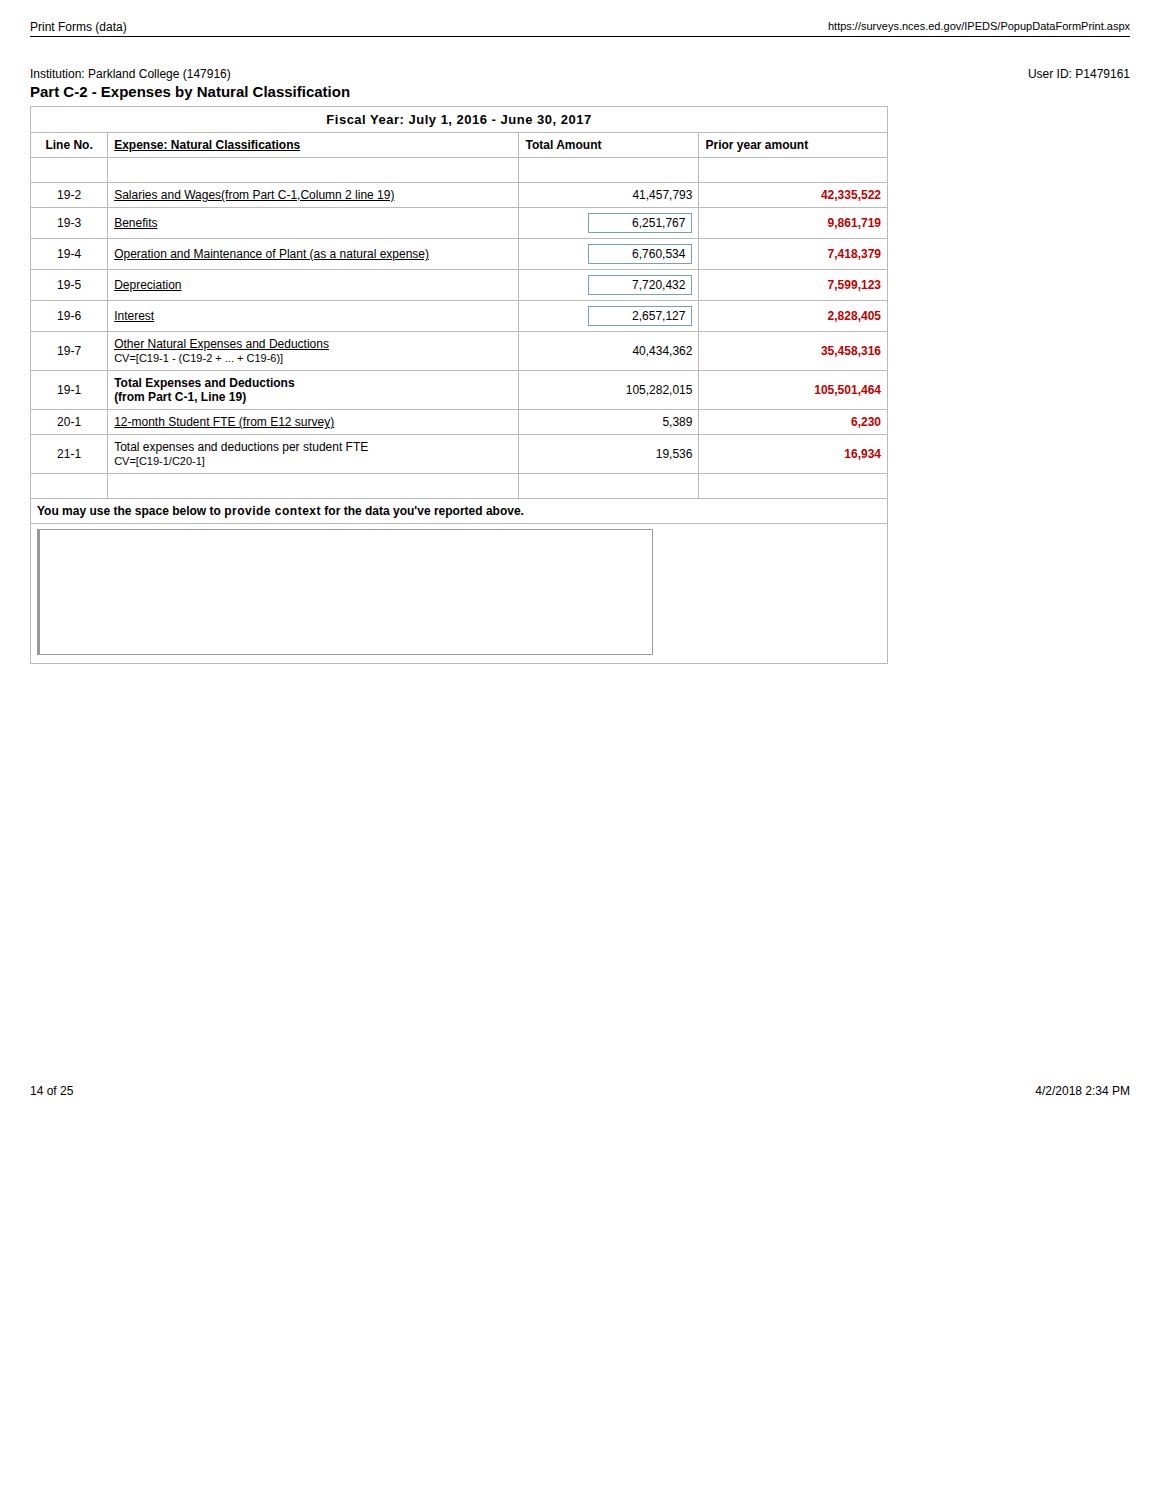Print Forms (data)
https://surveys.nces.ed.gov/IPEDS/PopupDataFormPrint.aspx
Institution: Parkland College (147916)
User ID: P1479161
Part C-2 - Expenses by Natural Classification
| Fiscal Year: July 1, 2016 - June 30, 2017 |
| Line No. | Expense: Natural Classifications | Total Amount | Prior year amount |
| 19-2 | Salaries and Wages(from Part C-1,Column 2 line 19) | 41,457,793 | 42,335,522 |
| 19-3 | Benefits | 6,251,767 | 9,861,719 |
| 19-4 | Operation and Maintenance of Plant (as a natural expense) | 6,760,534 | 7,418,379 |
| 19-5 | Depreciation | 7,720,432 | 7,599,123 |
| 19-6 | Interest | 2,657,127 | 2,828,405 |
| 19-7 | Other Natural Expenses and Deductions CV=[C19-1 - (C19-2 + ... + C19-6)] | 40,434,362 | 35,458,316 |
| 19-1 | Total Expenses and Deductions (from Part C-1, Line 19) | 105,282,015 | 105,501,464 |
| 20-1 | 12-month Student FTE (from E12 survey) | 5,389 | 6,230 |
| 21-1 | Total expenses and deductions per student FTE CV=[C19-1/C20-1] | 19,536 | 16,934 |
| You may use the space below to provide context for the data you've reported above. |
14 of 25
4/2/2018 2:34 PM